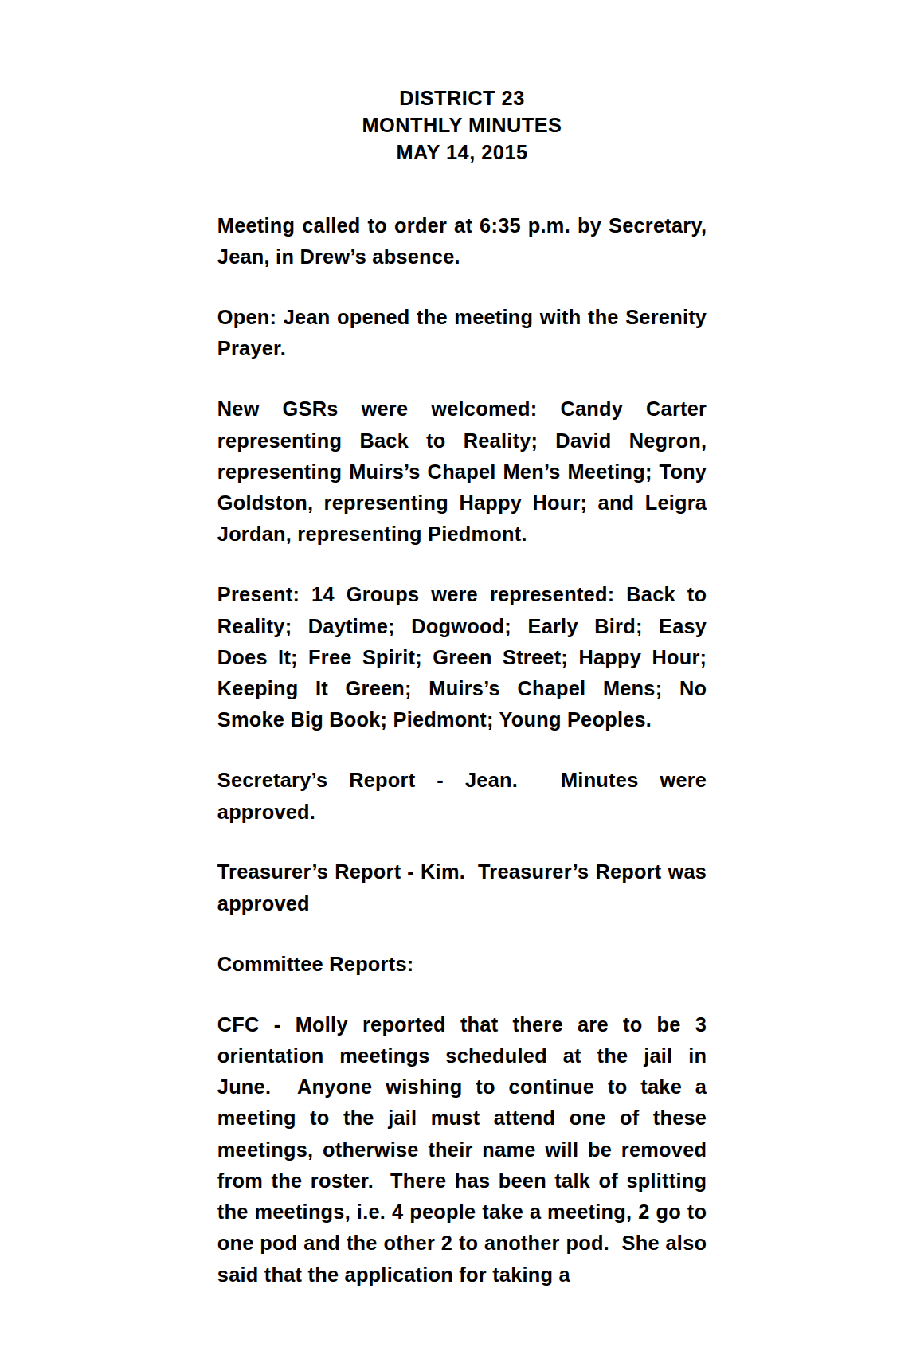DISTRICT 23
MONTHLY MINUTES
MAY 14, 2015
Meeting called to order at 6:35 p.m. by Secretary, Jean, in Drew’s absence.
Open: Jean opened the meeting with the Serenity Prayer.
New GSRs were welcomed: Candy Carter representing Back to Reality; David Negron, representing Muirs’s Chapel Men’s Meeting; Tony Goldston, representing Happy Hour; and Leigra Jordan, representing Piedmont.
Present: 14 Groups were represented: Back to Reality; Daytime; Dogwood; Early Bird; Easy Does It; Free Spirit; Green Street; Happy Hour; Keeping It Green; Muirs’s Chapel Mens; No Smoke Big Book; Piedmont; Young Peoples.
Secretary’s Report - Jean. Minutes were approved.
Treasurer’s Report - Kim. Treasurer’s Report was approved
Committee Reports:
CFC - Molly reported that there are to be 3 orientation meetings scheduled at the jail in June. Anyone wishing to continue to take a meeting to the jail must attend one of these meetings, otherwise their name will be removed from the roster. There has been talk of splitting the meetings, i.e. 4 people take a meeting, 2 go to one pod and the other 2 to another pod. She also said that the application for taking a